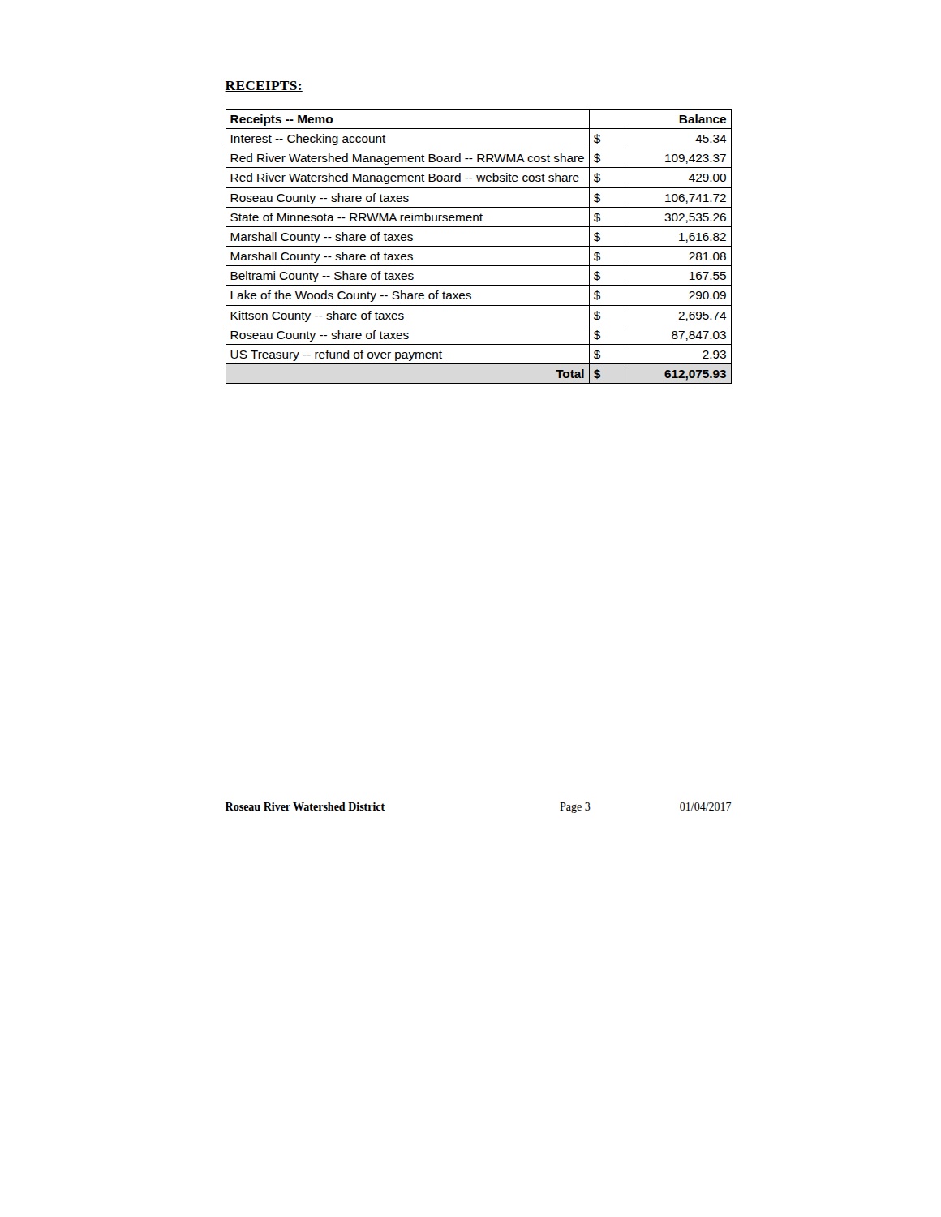RECEIPTS:
| Receipts -- Memo | Balance |
| --- | --- |
| Interest -- Checking account | $ | 45.34 |
| Red River Watershed Management Board -- RRWMA cost share | $ | 109,423.37 |
| Red River Watershed Management Board -- website cost share | $ | 429.00 |
| Roseau County -- share of taxes | $ | 106,741.72 |
| State of Minnesota -- RRWMA reimbursement | $ | 302,535.26 |
| Marshall County -- share of taxes | $ | 1,616.82 |
| Marshall County -- share of taxes | $ | 281.08 |
| Beltrami County -- Share of taxes | $ | 167.55 |
| Lake of the Woods County -- Share of taxes | $ | 290.09 |
| Kittson County -- share of taxes | $ | 2,695.74 |
| Roseau County -- share of taxes | $ | 87,847.03 |
| US Treasury -- refund of over payment | $ | 2.93 |
| Total | $ | 612,075.93 |
Roseau River Watershed District Page 3 01/04/2017